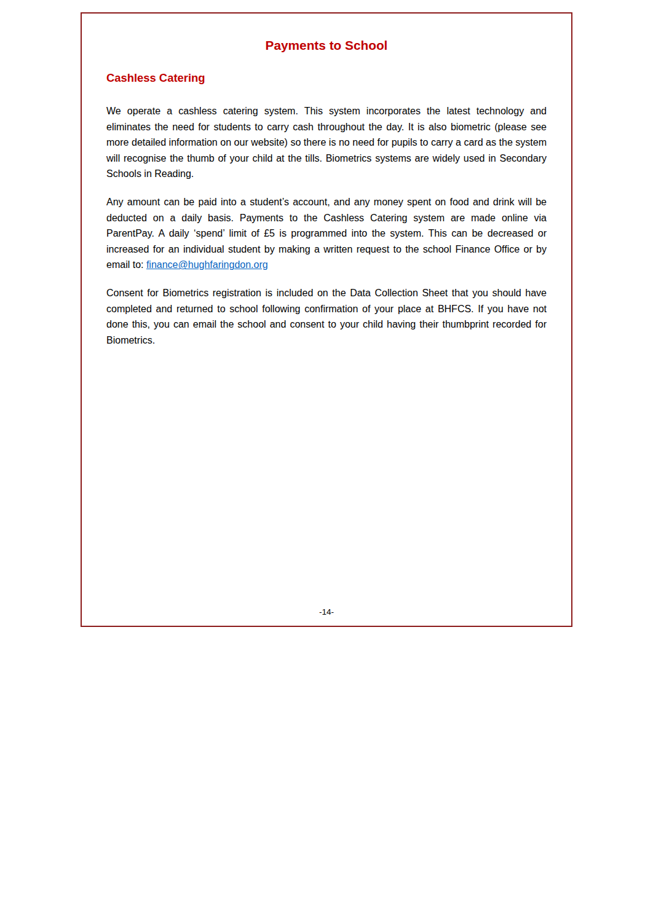Payments to School
Cashless Catering
We operate a cashless catering system. This system incorporates the latest technology and eliminates the need for students to carry cash throughout the day. It is also biometric (please see more detailed information on our website) so there is no need for pupils to carry a card as the system will recognise the thumb of your child at the tills. Biometrics systems are widely used in Secondary Schools in Reading.
Any amount can be paid into a student’s account, and any money spent on food and drink will be deducted on a daily basis. Payments to the Cashless Catering system are made online via ParentPay. A daily ‘spend’ limit of £5 is programmed into the system. This can be decreased or increased for an individual student by making a written request to the school Finance Office or by email to: finance@hughfaringdon.org
Consent for Biometrics registration is included on the Data Collection Sheet that you should have completed and returned to school following confirmation of your place at BHFCS. If you have not done this, you can email the school and consent to your child having their thumbprint recorded for Biometrics.
-14-